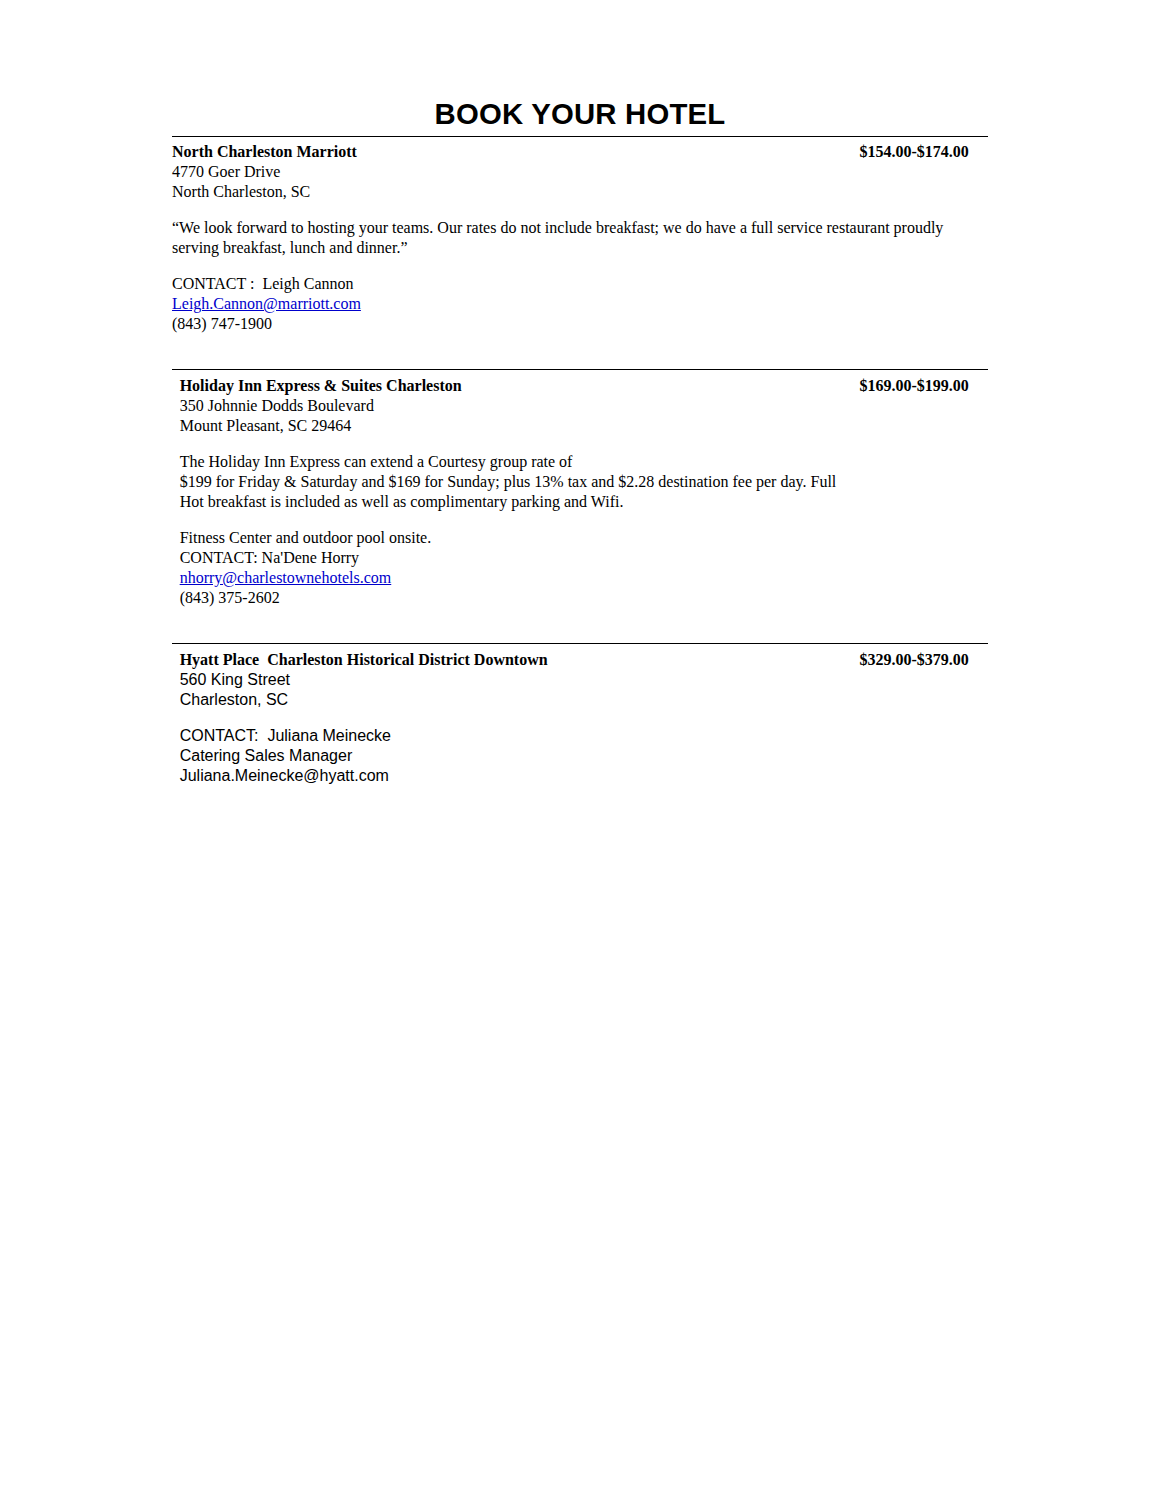BOOK YOUR HOTEL
North Charleston Marriott $154.00-$174.00
4770 Goer Drive
North Charleston, SC
“We look forward to hosting your teams. Our rates do not include breakfast; we do have a full service restaurant proudly serving breakfast, lunch and dinner.”
CONTACT : Leigh Cannon
Leigh.Cannon@marriott.com
(843) 747-1900
Holiday Inn Express & Suites Charleston $169.00-$199.00
350 Johnnie Dodds Boulevard
Mount Pleasant, SC 29464
The Holiday Inn Express can extend a Courtesy group rate of
$199 for Friday & Saturday and $169 for Sunday; plus 13% tax and $2.28 destination fee per day. Full
Hot breakfast is included as well as complimentary parking and Wifi.
Fitness Center and outdoor pool onsite.
CONTACT: Na'Dene Horry
nhorry@charlestownehotels.com
(843) 375-2602
Hyatt Place Charleston Historical District Downtown $329.00-$379.00
560 King Street
Charleston, SC
CONTACT: Juliana Meinecke
Catering Sales Manager
Juliana.Meinecke@hyatt.com